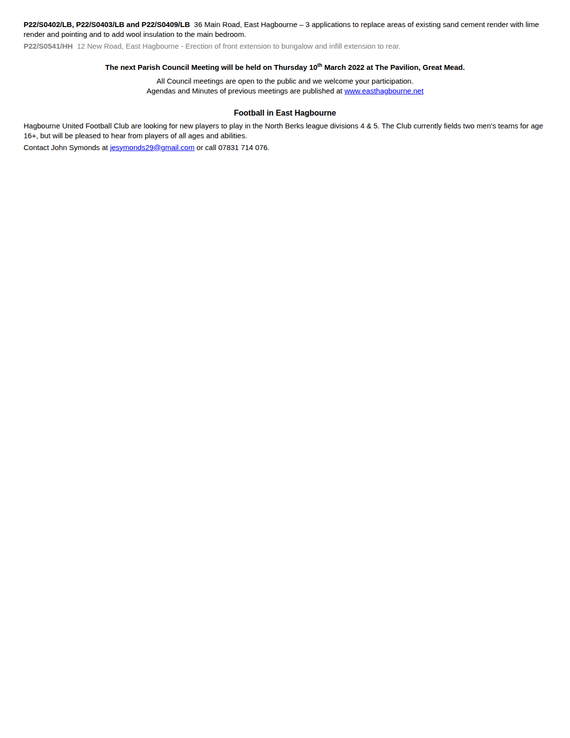P22/S0402/LB, P22/S0403/LB and P22/S0409/LB 36 Main Road, East Hagbourne – 3 applications to replace areas of existing sand cement render with lime render and pointing and to add wool insulation to the main bedroom.
P22/S0541/HH 12 New Road, East Hagbourne - Erection of front extension to bungalow and infill extension to rear.
The next Parish Council Meeting will be held on Thursday 10th March 2022 at The Pavilion, Great Mead.
All Council meetings are open to the public and we welcome your participation.
Agendas and Minutes of previous meetings are published at www.easthagbourne.net
Football in East Hagbourne
Hagbourne United Football Club are looking for new players to play in the North Berks league divisions 4 & 5. The Club currently fields two men's teams for age 16+, but will be pleased to hear from players of all ages and abilities.
Contact John Symonds at jesymonds29@gmail.com or call 07831 714 076.